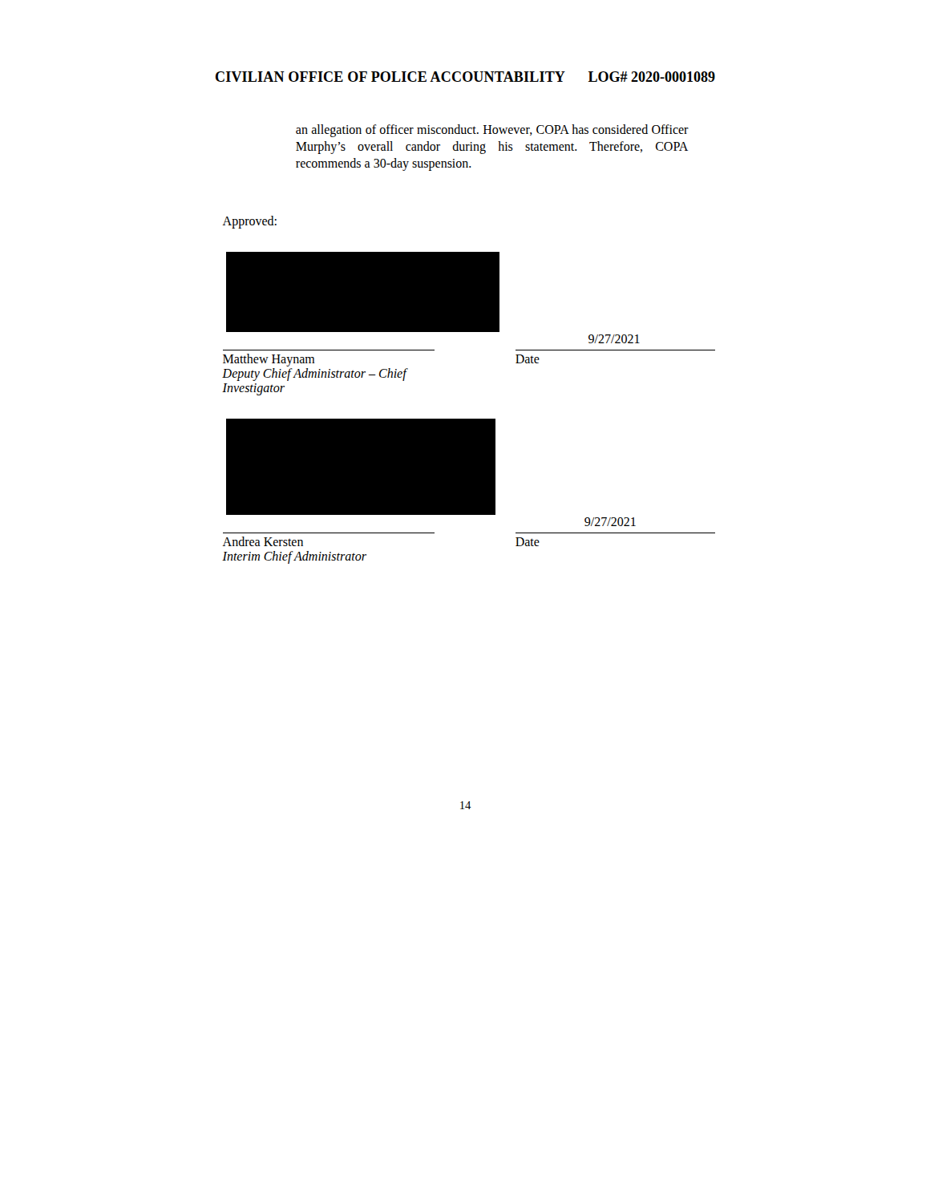CIVILIAN OFFICE OF POLICE ACCOUNTABILITY LOG# 2020-0001089
an allegation of officer misconduct. However, COPA has considered Officer Murphy’s overall candor during his statement. Therefore, COPA recommends a 30-day suspension.
Approved:
9/27/2021
Matthew Haynam
Deputy Chief Administrator – Chief Investigator
Date
9/27/2021
Andrea Kersten
Interim Chief Administrator
Date
14